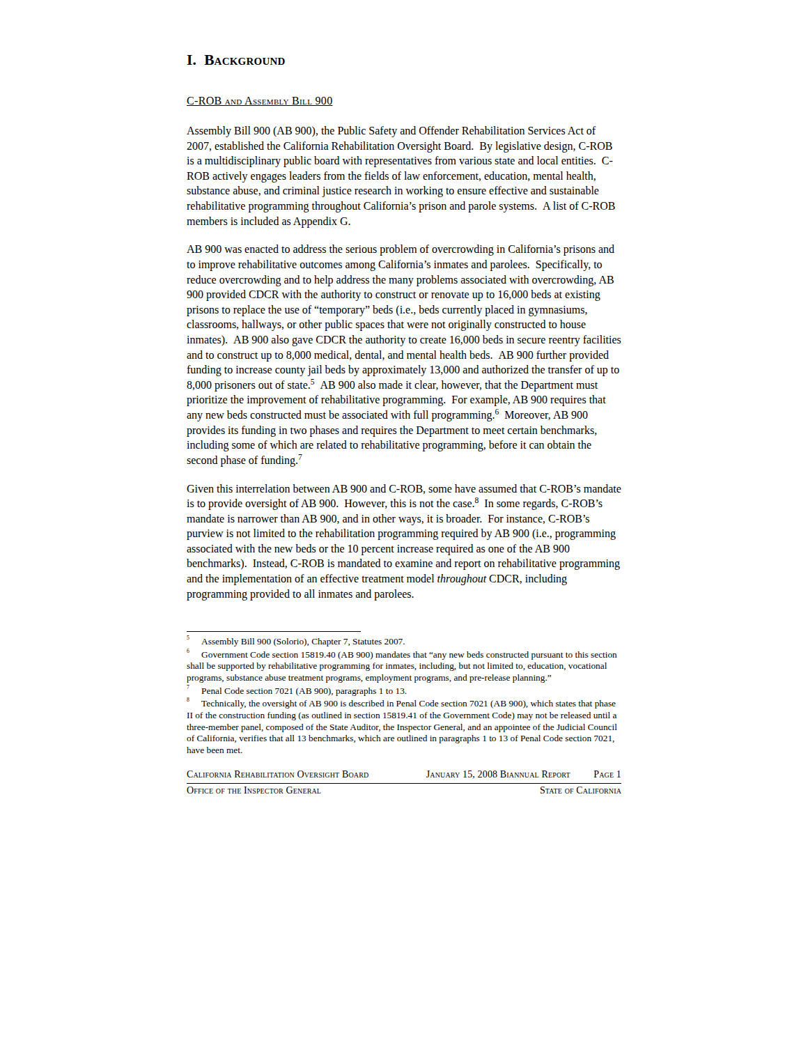I. Background
C-ROB and Assembly Bill 900
Assembly Bill 900 (AB 900), the Public Safety and Offender Rehabilitation Services Act of 2007, established the California Rehabilitation Oversight Board. By legislative design, C-ROB is a multidisciplinary public board with representatives from various state and local entities. C-ROB actively engages leaders from the fields of law enforcement, education, mental health, substance abuse, and criminal justice research in working to ensure effective and sustainable rehabilitative programming throughout California’s prison and parole systems. A list of C-ROB members is included as Appendix G.
AB 900 was enacted to address the serious problem of overcrowding in California’s prisons and to improve rehabilitative outcomes among California’s inmates and parolees. Specifically, to reduce overcrowding and to help address the many problems associated with overcrowding, AB 900 provided CDCR with the authority to construct or renovate up to 16,000 beds at existing prisons to replace the use of “temporary” beds (i.e., beds currently placed in gymnasiums, classrooms, hallways, or other public spaces that were not originally constructed to house inmates). AB 900 also gave CDCR the authority to create 16,000 beds in secure reentry facilities and to construct up to 8,000 medical, dental, and mental health beds. AB 900 further provided funding to increase county jail beds by approximately 13,000 and authorized the transfer of up to 8,000 prisoners out of state.5 AB 900 also made it clear, however, that the Department must prioritize the improvement of rehabilitative programming. For example, AB 900 requires that any new beds constructed must be associated with full programming.6 Moreover, AB 900 provides its funding in two phases and requires the Department to meet certain benchmarks, including some of which are related to rehabilitative programming, before it can obtain the second phase of funding.7
Given this interrelation between AB 900 and C-ROB, some have assumed that C-ROB’s mandate is to provide oversight of AB 900. However, this is not the case.8 In some regards, C-ROB’s mandate is narrower than AB 900, and in other ways, it is broader. For instance, C-ROB’s purview is not limited to the rehabilitation programming required by AB 900 (i.e., programming associated with the new beds or the 10 percent increase required as one of the AB 900 benchmarks). Instead, C-ROB is mandated to examine and report on rehabilitative programming and the implementation of an effective treatment model throughout CDCR, including programming provided to all inmates and parolees.
5 Assembly Bill 900 (Solorio), Chapter 7, Statutes 2007.
6 Government Code section 15819.40 (AB 900) mandates that “any new beds constructed pursuant to this section shall be supported by rehabilitative programming for inmates, including, but not limited to, education, vocational programs, substance abuse treatment programs, employment programs, and pre-release planning.”
7 Penal Code section 7021 (AB 900), paragraphs 1 to 13.
8 Technically, the oversight of AB 900 is described in Penal Code section 7021 (AB 900), which states that phase II of the construction funding (as outlined in section 15819.41 of the Government Code) may not be released until a three-member panel, composed of the State Auditor, the Inspector General, and an appointee of the Judicial Council of California, verifies that all 13 benchmarks, which are outlined in paragraphs 1 to 13 of Penal Code section 7021, have been met.
California Rehabilitation Oversight Board January 15, 2008 Biannual Report Page 1
Office of the Inspector General State of California